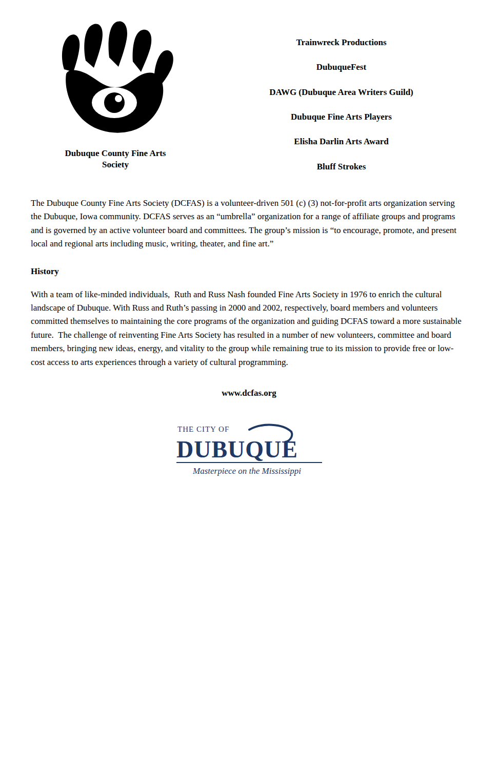Dubuque County Fine Arts
Society
Trainwreck Productions
DubuqueFest
DAWG (Dubuque Area Writers Guild)
Dubuque Fine Arts Players
Elisha Darlin Arts Award
Bluff Strokes
The Dubuque County Fine Arts Society (DCFAS) is a volunteer-driven 501 (c) (3) not-for-profit arts organization serving the Dubuque, Iowa community. DCFAS serves as an “umbrella” organization for a range of affiliate groups and programs and is governed by an active volunteer board and committees. The group’s mission is “to encourage, promote, and present local and regional arts including music, writing, theater, and fine art.”
History
With a team of like-minded individuals, Ruth and Russ Nash founded Fine Arts Society in 1976 to enrich the cultural landscape of Dubuque. With Russ and Ruth’s passing in 2000 and 2002, respectively, board members and volunteers committed themselves to maintaining the core programs of the organization and guiding DCFAS toward a more sustainable future. The challenge of reinventing Fine Arts Society has resulted in a number of new volunteers, committee and board members, bringing new ideas, energy, and vitality to the group while remaining true to its mission to provide free or low-cost access to arts experiences through a variety of cultural programming.
www.dcfas.org
THE CITY OF DUBUQUE Masterpiece on the Mississippi